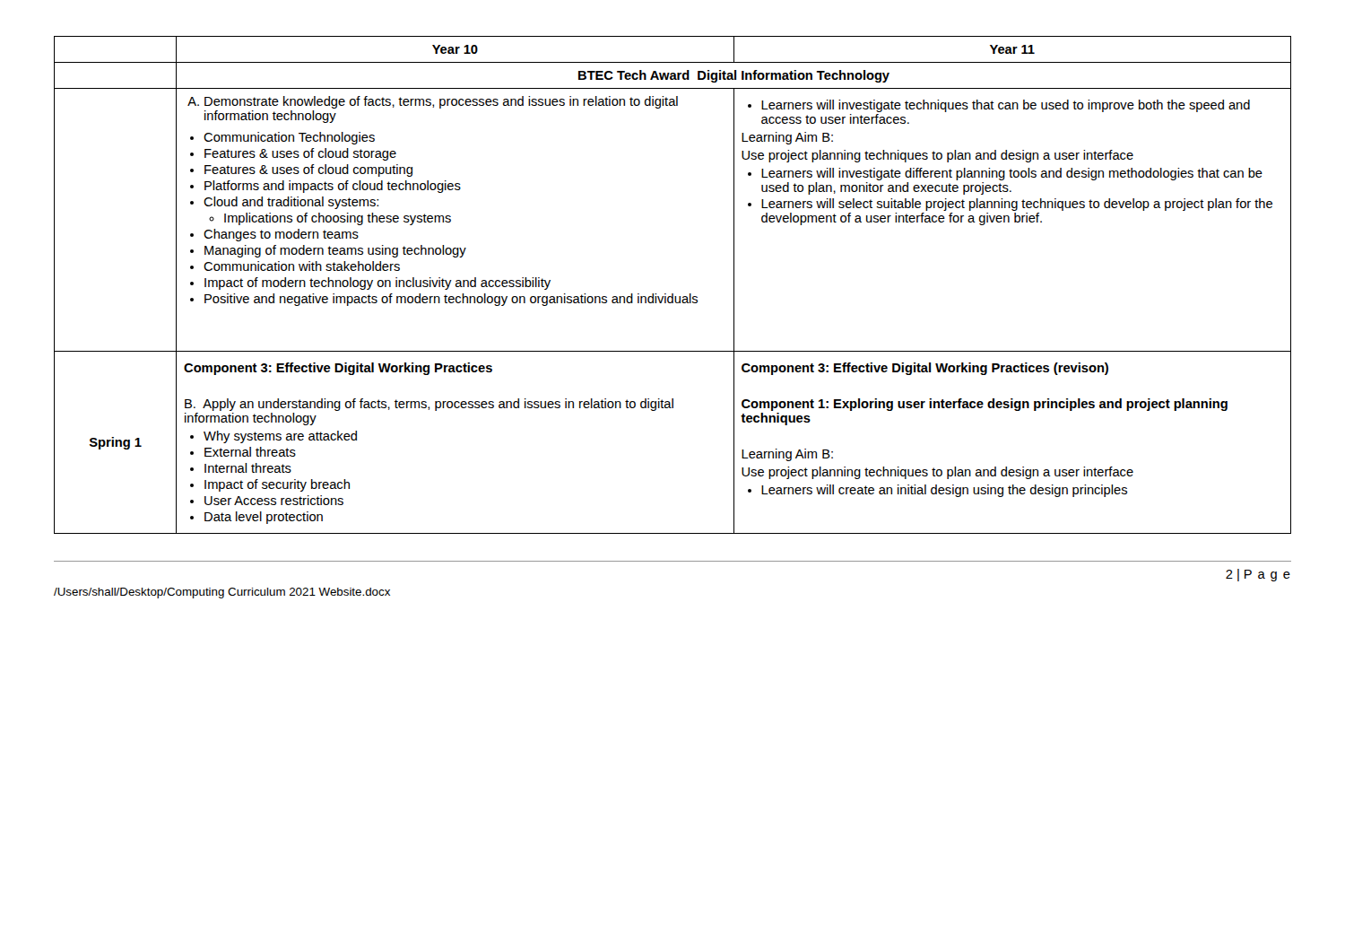| | Year 10 | Year 11 |
| | BTEC Tech Award Digital Information Technology |
| | Demonstrate knowledge of facts, terms, processes and issues in relation to digital information technology Communication Technologies Features & uses of cloud storage Features & uses of cloud computing Platforms and impacts of cloud technologies Cloud and traditional systems: Implications of choosing these systems Changes to modern teams Managing of modern teams using technology Communication with stakeholders Impact of modern technology on inclusivity and accessibility Positive and negative impacts of modern technology on organisations and individuals | Learners will investigate techniques that can be used to improve both the speed and access to user interfaces. Learning Aim B: Use project planning techniques to plan and design a user interface Learners will investigate different planning tools and design methodologies that can be used to plan, monitor and execute projects. Learners will select suitable project planning techniques to develop a project plan for the development of a user interface for a given brief. |
| Spring 1 | Component 3: Effective Digital Working Practices B. Apply an understanding of facts, terms, processes and issues in relation to digital information technology Why systems are attacked External threats Internal threats Impact of security breach User Access restrictions Data level protection | Component 3: Effective Digital Working Practices (revison) Component 1: Exploring user interface design principles and project planning techniques Learning Aim B: Use project planning techniques to plan and design a user interface Learners will create an initial design using the design principles |
2 | P a g e
/Users/shall/Desktop/Computing Curriculum 2021 Website.docx